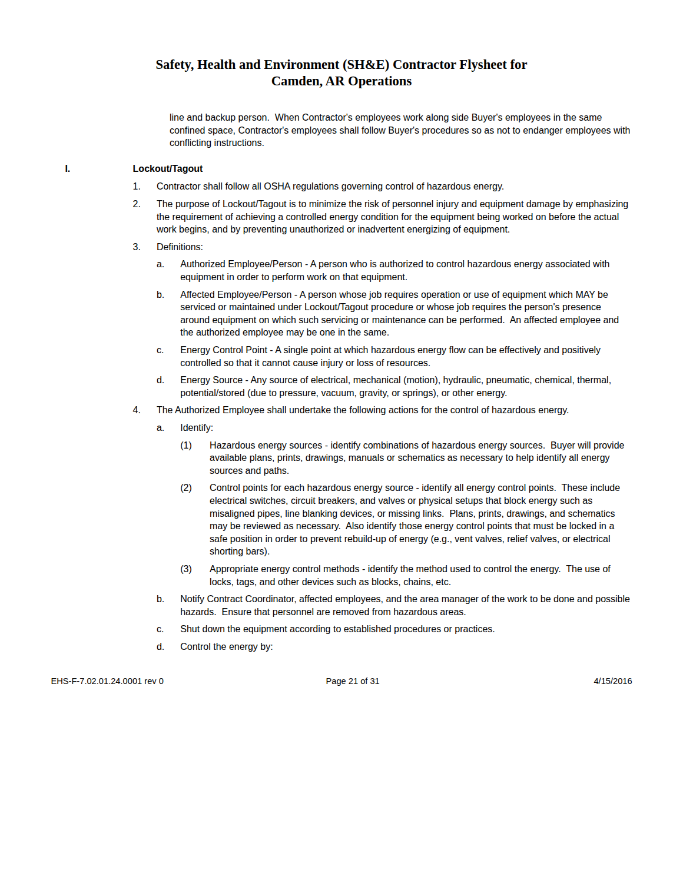Safety, Health and Environment (SH&E) Contractor Flysheet for
Camden, AR Operations
line and backup person. When Contractor's employees work along side Buyer's employees in the same confined space, Contractor's employees shall follow Buyer's procedures so as not to endanger employees with conflicting instructions.
I. Lockout/Tagout
1. Contractor shall follow all OSHA regulations governing control of hazardous energy.
2. The purpose of Lockout/Tagout is to minimize the risk of personnel injury and equipment damage by emphasizing the requirement of achieving a controlled energy condition for the equipment being worked on before the actual work begins, and by preventing unauthorized or inadvertent energizing of equipment.
3. Definitions:
a. Authorized Employee/Person - A person who is authorized to control hazardous energy associated with equipment in order to perform work on that equipment.
b. Affected Employee/Person - A person whose job requires operation or use of equipment which MAY be serviced or maintained under Lockout/Tagout procedure or whose job requires the person's presence around equipment on which such servicing or maintenance can be performed. An affected employee and the authorized employee may be one in the same.
c. Energy Control Point - A single point at which hazardous energy flow can be effectively and positively controlled so that it cannot cause injury or loss of resources.
d. Energy Source - Any source of electrical, mechanical (motion), hydraulic, pneumatic, chemical, thermal, potential/stored (due to pressure, vacuum, gravity, or springs), or other energy.
4. The Authorized Employee shall undertake the following actions for the control of hazardous energy.
a. Identify:
(1) Hazardous energy sources - identify combinations of hazardous energy sources. Buyer will provide available plans, prints, drawings, manuals or schematics as necessary to help identify all energy sources and paths.
(2) Control points for each hazardous energy source - identify all energy control points. These include electrical switches, circuit breakers, and valves or physical setups that block energy such as misaligned pipes, line blanking devices, or missing links. Plans, prints, drawings, and schematics may be reviewed as necessary. Also identify those energy control points that must be locked in a safe position in order to prevent rebuild-up of energy (e.g., vent valves, relief valves, or electrical shorting bars).
(3) Appropriate energy control methods - identify the method used to control the energy. The use of locks, tags, and other devices such as blocks, chains, etc.
b. Notify Contract Coordinator, affected employees, and the area manager of the work to be done and possible hazards. Ensure that personnel are removed from hazardous areas.
c. Shut down the equipment according to established procedures or practices.
d. Control the energy by:
EHS-F-7.02.01.24.0001 rev 0
Page 21 of 31
4/15/2016